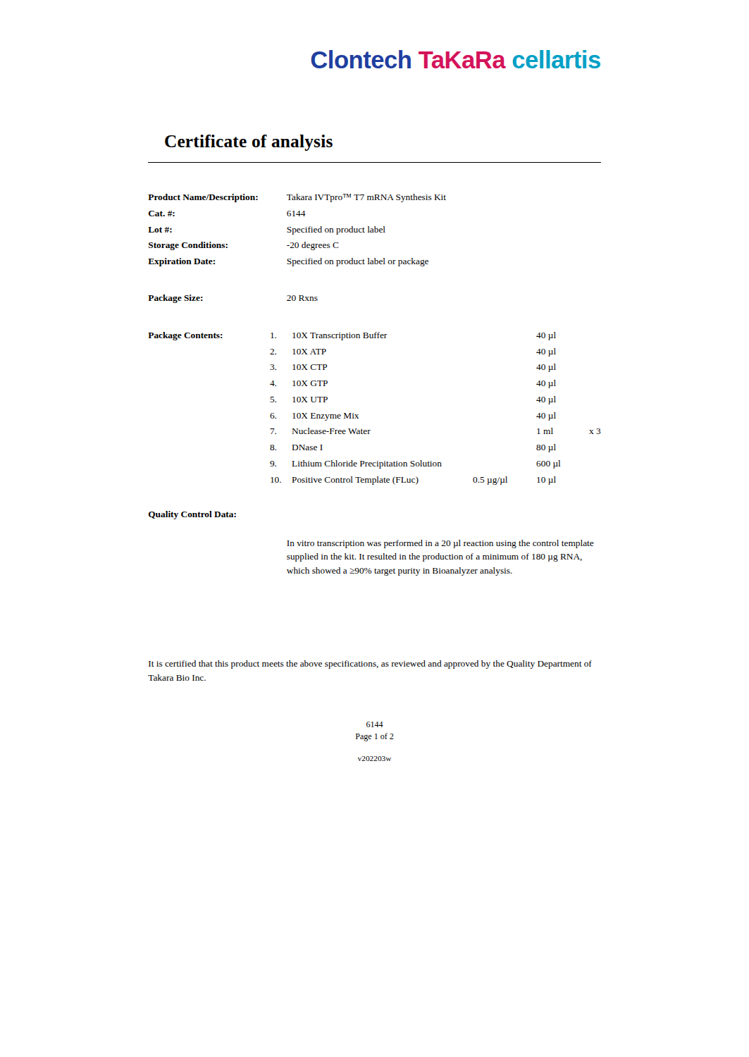Clontech TaKaRa cellartis
Certificate of analysis
| Product Name/Description: | Takara IVTpro™ T7 mRNA Synthesis Kit |
| Cat. #: | 6144 |
| Lot #: | Specified on product label |
| Storage Conditions: | -20 degrees C |
| Expiration Date: | Specified on product label or package |
| Package Size: | 20 Rxns |
| Package Contents: | 1. | 10X Transcription Buffer | | 40 µl | |
| | 2. | 10X ATP | | 40 µl | |
| | 3. | 10X CTP | | 40 µl | |
| | 4. | 10X GTP | | 40 µl | |
| | 5. | 10X UTP | | 40 µl | |
| | 6. | 10X Enzyme Mix | | 40 µl | |
| | 7. | Nuclease-Free Water | | 1 ml | x 3 |
| | 8. | DNase I | | 80 µl | |
| | 9. | Lithium Chloride Precipitation Solution | | 600 µl | |
| | 10. | Positive Control Template (FLuc) | 0.5 µg/µl | 10 µl | |
Quality Control Data:
In vitro transcription was performed in a 20 µl reaction using the control template supplied in the kit. It resulted in the production of a minimum of 180 µg RNA, which showed a ≥90% target purity in Bioanalyzer analysis.
It is certified that this product meets the above specifications, as reviewed and approved by the Quality Department of
Takara Bio Inc.
6144
Page 1 of 2
v202203w